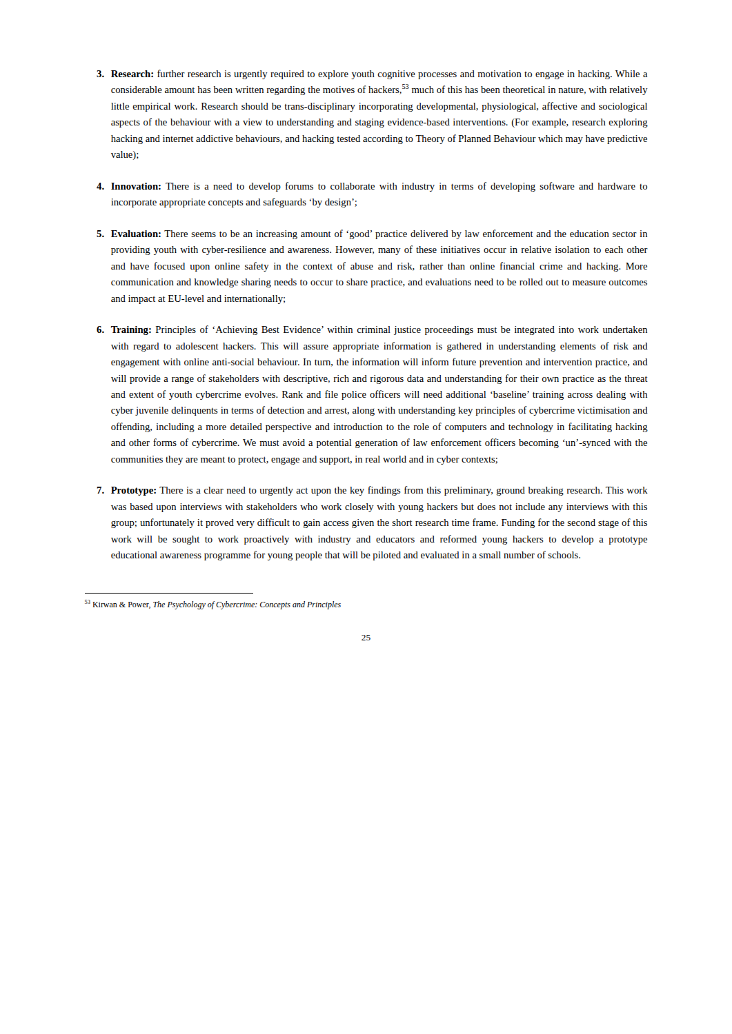Research: further research is urgently required to explore youth cognitive processes and motivation to engage in hacking. While a considerable amount has been written regarding the motives of hackers,53 much of this has been theoretical in nature, with relatively little empirical work. Research should be trans-disciplinary incorporating developmental, physiological, affective and sociological aspects of the behaviour with a view to understanding and staging evidence-based interventions. (For example, research exploring hacking and internet addictive behaviours, and hacking tested according to Theory of Planned Behaviour which may have predictive value);
Innovation: There is a need to develop forums to collaborate with industry in terms of developing software and hardware to incorporate appropriate concepts and safeguards ‘by design’;
Evaluation: There seems to be an increasing amount of ‘good’ practice delivered by law enforcement and the education sector in providing youth with cyber-resilience and awareness. However, many of these initiatives occur in relative isolation to each other and have focused upon online safety in the context of abuse and risk, rather than online financial crime and hacking. More communication and knowledge sharing needs to occur to share practice, and evaluations need to be rolled out to measure outcomes and impact at EU-level and internationally;
Training: Principles of ‘Achieving Best Evidence’ within criminal justice proceedings must be integrated into work undertaken with regard to adolescent hackers. This will assure appropriate information is gathered in understanding elements of risk and engagement with online anti-social behaviour. In turn, the information will inform future prevention and intervention practice, and will provide a range of stakeholders with descriptive, rich and rigorous data and understanding for their own practice as the threat and extent of youth cybercrime evolves. Rank and file police officers will need additional ‘baseline’ training across dealing with cyber juvenile delinquents in terms of detection and arrest, along with understanding key principles of cybercrime victimisation and offending, including a more detailed perspective and introduction to the role of computers and technology in facilitating hacking and other forms of cybercrime. We must avoid a potential generation of law enforcement officers becoming ‘un’-synced with the communities they are meant to protect, engage and support, in real world and in cyber contexts;
Prototype: There is a clear need to urgently act upon the key findings from this preliminary, ground breaking research. This work was based upon interviews with stakeholders who work closely with young hackers but does not include any interviews with this group; unfortunately it proved very difficult to gain access given the short research time frame. Funding for the second stage of this work will be sought to work proactively with industry and educators and reformed young hackers to develop a prototype educational awareness programme for young people that will be piloted and evaluated in a small number of schools.
53 Kirwan & Power, The Psychology of Cybercrime: Concepts and Principles
25